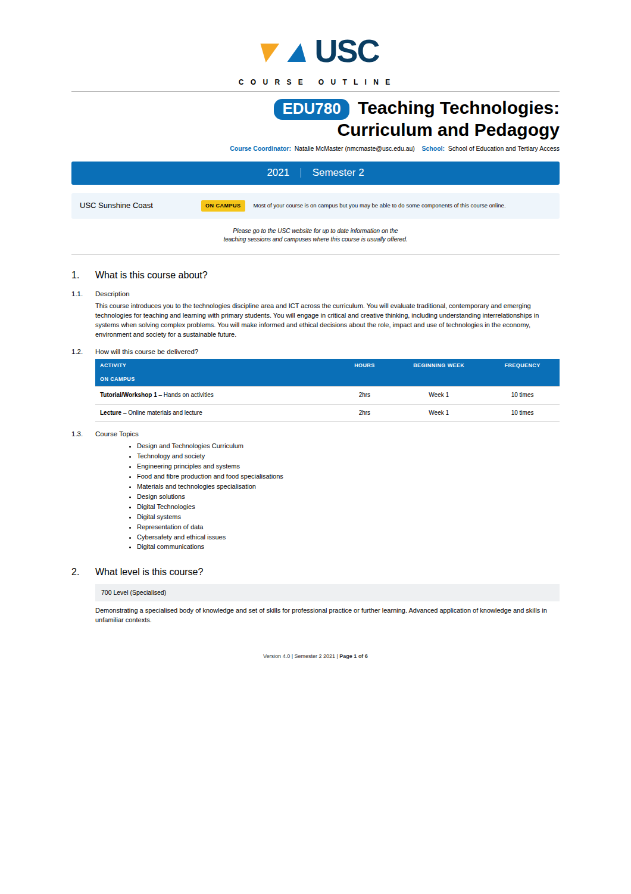▼▲USC
C O U R S E O U T L I N E
EDU780 Teaching Technologies:
Curriculum and Pedagogy
Course Coordinator: Natalie McMaster (nmcmaste@usc.edu.au) School: School of Education and Tertiary Access
2021 Semester 2
USC Sunshine Coast
ON CAMPUS
Most of your course is on campus but you may be able to do some components of this course online.
Please go to the USC website for up to date information on the
teaching sessions and campuses where this course is usually offered.
1. What is this course about?
1.1. Description
This course introduces you to the technologies discipline area and ICT across the curriculum. You will evaluate traditional, contemporary and emerging technologies for teaching and learning with primary students. You will engage in critical and creative thinking, including understanding interrelationships in systems when solving complex problems. You will make informed and ethical decisions about the role, impact and use of technologies in the economy, environment and society for a sustainable future.
1.2. How will this course be delivered?
| ACTIVITY | HOURS | BEGINNING WEEK | FREQUENCY |
| --- | --- | --- | --- |
| ON CAMPUS |
| Tutorial/Workshop 1 – Hands on activities | 2hrs | Week 1 | 10 times |
| Lecture – Online materials and lecture | 2hrs | Week 1 | 10 times |
1.3. Course Topics
Design and Technologies Curriculum
Technology and society
Engineering principles and systems
Food and fibre production and food specialisations
Materials and technologies specialisation
Design solutions
Digital Technologies
Digital systems
Representation of data
Cybersafety and ethical issues
Digital communications
2. What level is this course?
700 Level (Specialised)
Demonstrating a specialised body of knowledge and set of skills for professional practice or further learning. Advanced application of knowledge and skills in unfamiliar contexts.
Version 4.0 | Semester 2 2021 | Page 1 of 6